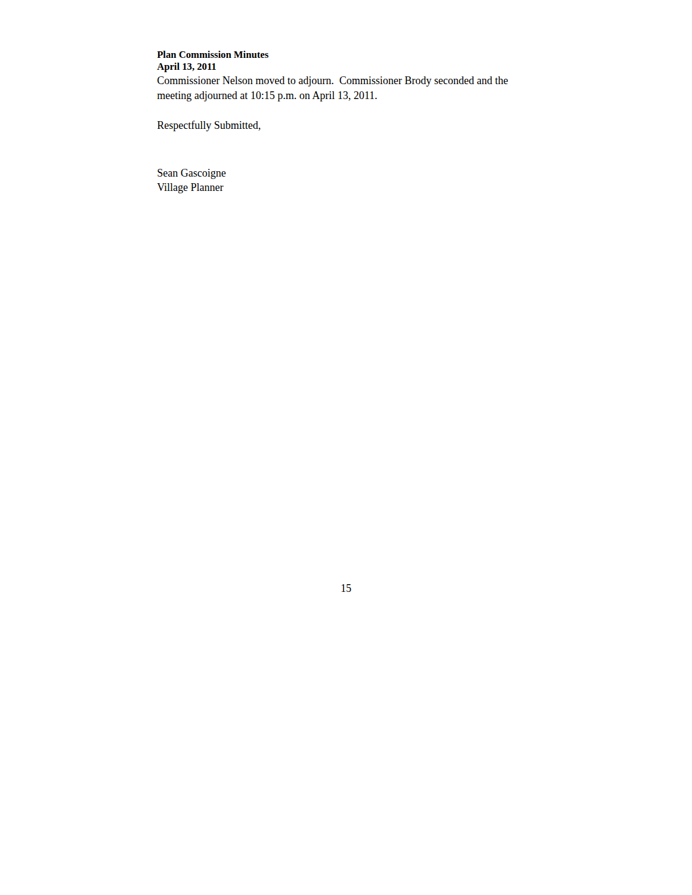Plan Commission Minutes
April 13, 2011
Commissioner Nelson moved to adjourn. Commissioner Brody seconded and the meeting adjourned at 10:15 p.m. on April 13, 2011.
Respectfully Submitted,
Sean Gascoigne
Village Planner
15